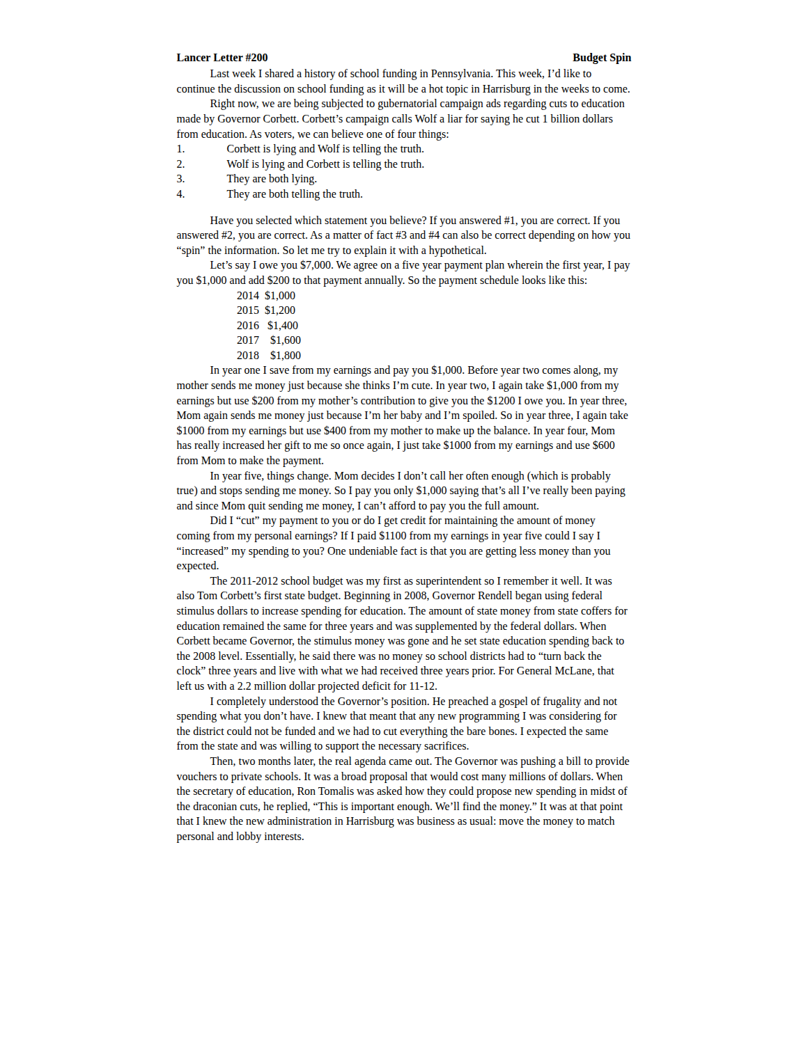Lancer Letter #200 Budget Spin
Last week I shared a history of school funding in Pennsylvania. This week, I’d like to continue the discussion on school funding as it will be a hot topic in Harrisburg in the weeks to come.
Right now, we are being subjected to gubernatorial campaign ads regarding cuts to education made by Governor Corbett. Corbett’s campaign calls Wolf a liar for saying he cut 1 billion dollars from education. As voters, we can believe one of four things:
1. Corbett is lying and Wolf is telling the truth.
2. Wolf is lying and Corbett is telling the truth.
3. They are both lying.
4. They are both telling the truth.
Have you selected which statement you believe? If you answered #1, you are correct. If you answered #2, you are correct. As a matter of fact #3 and #4 can also be correct depending on how you “spin” the information. So let me try to explain it with a hypothetical.
Let’s say I owe you $7,000. We agree on a five year payment plan wherein the first year, I pay you $1,000 and add $200 to that payment annually. So the payment schedule looks like this:
| 2014 | $1,000 |
| 2015 | $1,200 |
| 2016 | $1,400 |
| 2017 | $1,600 |
| 2018 | $1,800 |
In year one I save from my earnings and pay you $1,000. Before year two comes along, my mother sends me money just because she thinks I’m cute. In year two, I again take $1,000 from my earnings but use $200 from my mother’s contribution to give you the $1200 I owe you. In year three, Mom again sends me money just because I’m her baby and I’m spoiled. So in year three, I again take $1000 from my earnings but use $400 from my mother to make up the balance. In year four, Mom has really increased her gift to me so once again, I just take $1000 from my earnings and use $600 from Mom to make the payment.
In year five, things change. Mom decides I don’t call her often enough (which is probably true) and stops sending me money. So I pay you only $1,000 saying that’s all I’ve really been paying and since Mom quit sending me money, I can’t afford to pay you the full amount.
Did I “cut” my payment to you or do I get credit for maintaining the amount of money coming from my personal earnings? If I paid $1100 from my earnings in year five could I say I “increased” my spending to you? One undeniable fact is that you are getting less money than you expected.
The 2011-2012 school budget was my first as superintendent so I remember it well. It was also Tom Corbett’s first state budget. Beginning in 2008, Governor Rendell began using federal stimulus dollars to increase spending for education. The amount of state money from state coffers for education remained the same for three years and was supplemented by the federal dollars. When Corbett became Governor, the stimulus money was gone and he set state education spending back to the 2008 level. Essentially, he said there was no money so school districts had to “turn back the clock” three years and live with what we had received three years prior. For General McLane, that left us with a 2.2 million dollar projected deficit for 11-12.
I completely understood the Governor’s position. He preached a gospel of frugality and not spending what you don’t have. I knew that meant that any new programming I was considering for the district could not be funded and we had to cut everything the bare bones. I expected the same from the state and was willing to support the necessary sacrifices.
Then, two months later, the real agenda came out. The Governor was pushing a bill to provide vouchers to private schools. It was a broad proposal that would cost many millions of dollars. When the secretary of education, Ron Tomalis was asked how they could propose new spending in midst of the draconian cuts, he replied, “This is important enough. We’ll find the money.” It was at that point that I knew the new administration in Harrisburg was business as usual: move the money to match personal and lobby interests.